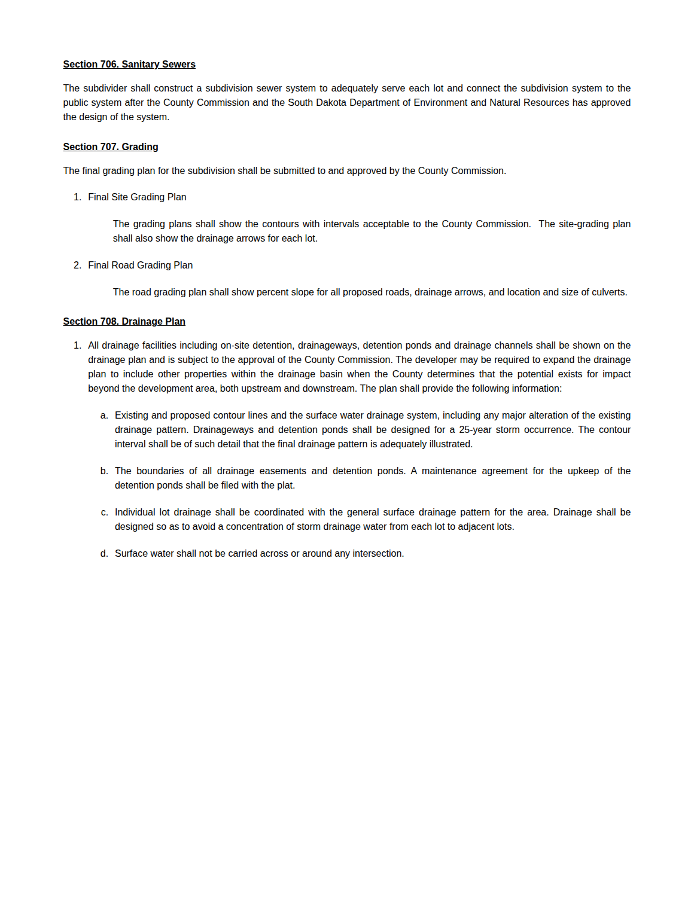Section 706. Sanitary Sewers
The subdivider shall construct a subdivision sewer system to adequately serve each lot and connect the subdivision system to the public system after the County Commission and the South Dakota Department of Environment and Natural Resources has approved the design of the system.
Section 707. Grading
The final grading plan for the subdivision shall be submitted to and approved by the County Commission.
Final Site Grading Plan
The grading plans shall show the contours with intervals acceptable to the County Commission. The site-grading plan shall also show the drainage arrows for each lot.
Final Road Grading Plan
The road grading plan shall show percent slope for all proposed roads, drainage arrows, and location and size of culverts.
Section 708. Drainage Plan
All drainage facilities including on-site detention, drainageways, detention ponds and drainage channels shall be shown on the drainage plan and is subject to the approval of the County Commission. The developer may be required to expand the drainage plan to include other properties within the drainage basin when the County determines that the potential exists for impact beyond the development area, both upstream and downstream. The plan shall provide the following information:
Existing and proposed contour lines and the surface water drainage system, including any major alteration of the existing drainage pattern. Drainageways and detention ponds shall be designed for a 25-year storm occurrence. The contour interval shall be of such detail that the final drainage pattern is adequately illustrated.
The boundaries of all drainage easements and detention ponds. A maintenance agreement for the upkeep of the detention ponds shall be filed with the plat.
Individual lot drainage shall be coordinated with the general surface drainage pattern for the area. Drainage shall be designed so as to avoid a concentration of storm drainage water from each lot to adjacent lots.
Surface water shall not be carried across or around any intersection.